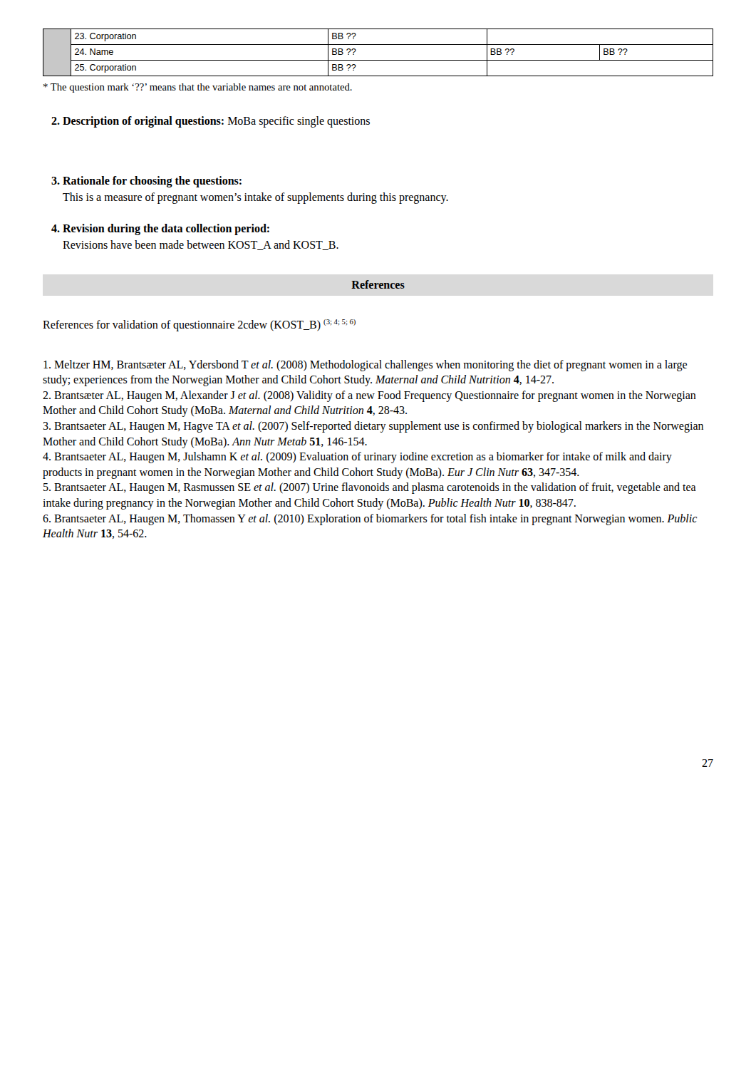| | 23. Corporation | BB ?? | | |
| 24. Name | BB ?? | BB ?? | BB ?? |
| 25. Corporation | BB ?? | | |
* The question mark ‘??’ means that the variable names are not annotated.
Description of original questions: MoBa specific single questions
Rationale for choosing the questions:
This is a measure of pregnant women’s intake of supplements during this pregnancy.
Revision during the data collection period:
Revisions have been made between KOST_A and KOST_B.
References
References for validation of questionnaire 2cdew (KOST_B) (3; 4; 5; 6)
1. Meltzer HM, Brantsæter AL, Ydersbond T et al. (2008) Methodological challenges when monitoring the diet of pregnant women in a large study; experiences from the Norwegian Mother and Child Cohort Study. Maternal and Child Nutrition 4, 14-27.
2. Brantsæter AL, Haugen M, Alexander J et al. (2008) Validity of a new Food Frequency Questionnaire for pregnant women in the Norwegian Mother and Child Cohort Study (MoBa. Maternal and Child Nutrition 4, 28-43.
3. Brantsaeter AL, Haugen M, Hagve TA et al. (2007) Self-reported dietary supplement use is confirmed by biological markers in the Norwegian Mother and Child Cohort Study (MoBa). Ann Nutr Metab 51, 146-154.
4. Brantsaeter AL, Haugen M, Julshamn K et al. (2009) Evaluation of urinary iodine excretion as a biomarker for intake of milk and dairy products in pregnant women in the Norwegian Mother and Child Cohort Study (MoBa). Eur J Clin Nutr 63, 347-354.
5. Brantsaeter AL, Haugen M, Rasmussen SE et al. (2007) Urine flavonoids and plasma carotenoids in the validation of fruit, vegetable and tea intake during pregnancy in the Norwegian Mother and Child Cohort Study (MoBa). Public Health Nutr 10, 838-847.
6. Brantsaeter AL, Haugen M, Thomassen Y et al. (2010) Exploration of biomarkers for total fish intake in pregnant Norwegian women. Public Health Nutr 13, 54-62.
27